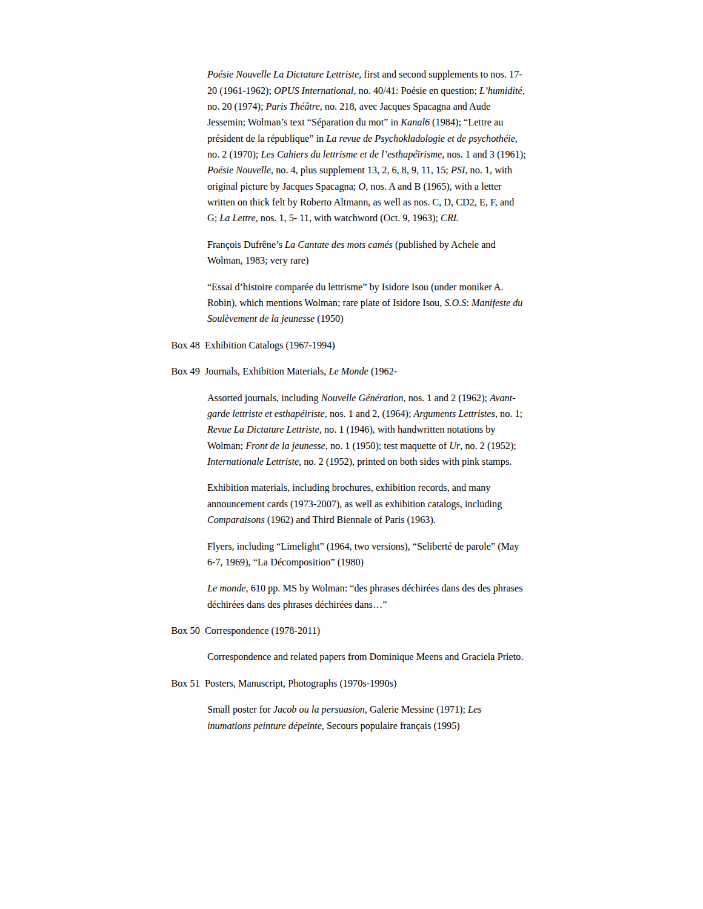Poésie Nouvelle La Dictature Lettriste, first and second supplements to nos. 17-20 (1961-1962); OPUS International, no. 40/41: Poésie en question; L’humidité, no. 20 (1974); Paris Théâtre, no. 218, avec Jacques Spacagna and Aude Jessemin; Wolman’s text “Séparation du mot” in Kanal6 (1984); “Lettre au président de la république” in La revue de Psychokladologie et de psychothéie, no. 2 (1970); Les Cahiers du lettrisme et de l’esthapéïrisme, nos. 1 and 3 (1961); Poésie Nouvelle, no. 4, plus supplement 13, 2, 6, 8, 9, 11, 15; PSI, no. 1, with original picture by Jacques Spacagna; O, nos. A and B (1965), with a letter written on thick felt by Roberto Altmann, as well as nos. C, D, CD2, E, F, and G; La Lettre, nos. 1, 5- 11, with watchword (Oct. 9, 1963); CRL
François Dufrêne’s La Cantate des mots camés (published by Achele and Wolman, 1983; very rare)
“Essai d’histoire comparée du lettrisme” by Isidore Isou (under moniker A. Robin), which mentions Wolman; rare plate of Isidore Isou, S.O.S: Manifeste du Soulèvement de la jeunesse (1950)
Box 48 Exhibition Catalogs (1967-1994)
Box 49 Journals, Exhibition Materials, Le Monde (1962-
Assorted journals, including Nouvelle Génération, nos. 1 and 2 (1962); Avant-garde lettriste et esthapéiriste, nos. 1 and 2, (1964); Arguments Lettristes, no. 1; Revue La Dictature Lettriste, no. 1 (1946), with handwritten notations by Wolman; Front de la jeunesse, no. 1 (1950); test maquette of Ur, no. 2 (1952); Internationale Lettriste, no. 2 (1952), printed on both sides with pink stamps.
Exhibition materials, including brochures, exhibition records, and many announcement cards (1973-2007), as well as exhibition catalogs, including Comparaisons (1962) and Third Biennale of Paris (1963).
Flyers, including “Limelight” (1964, two versions), “Seliberté de parole” (May 6-7, 1969), “La Décomposition” (1980)
Le monde, 610 pp. MS by Wolman: “des phrases déchirées dans des des phrases déchirées dans des phrases déchirées dans…”
Box 50 Correspondence (1978-2011)
Correspondence and related papers from Dominique Meens and Graciela Prieto.
Box 51 Posters, Manuscript, Photographs (1970s-1990s)
Small poster for Jacob ou la persuasion, Galerie Messine (1971); Les inumations peinture dépeinte, Secours populaire français (1995)